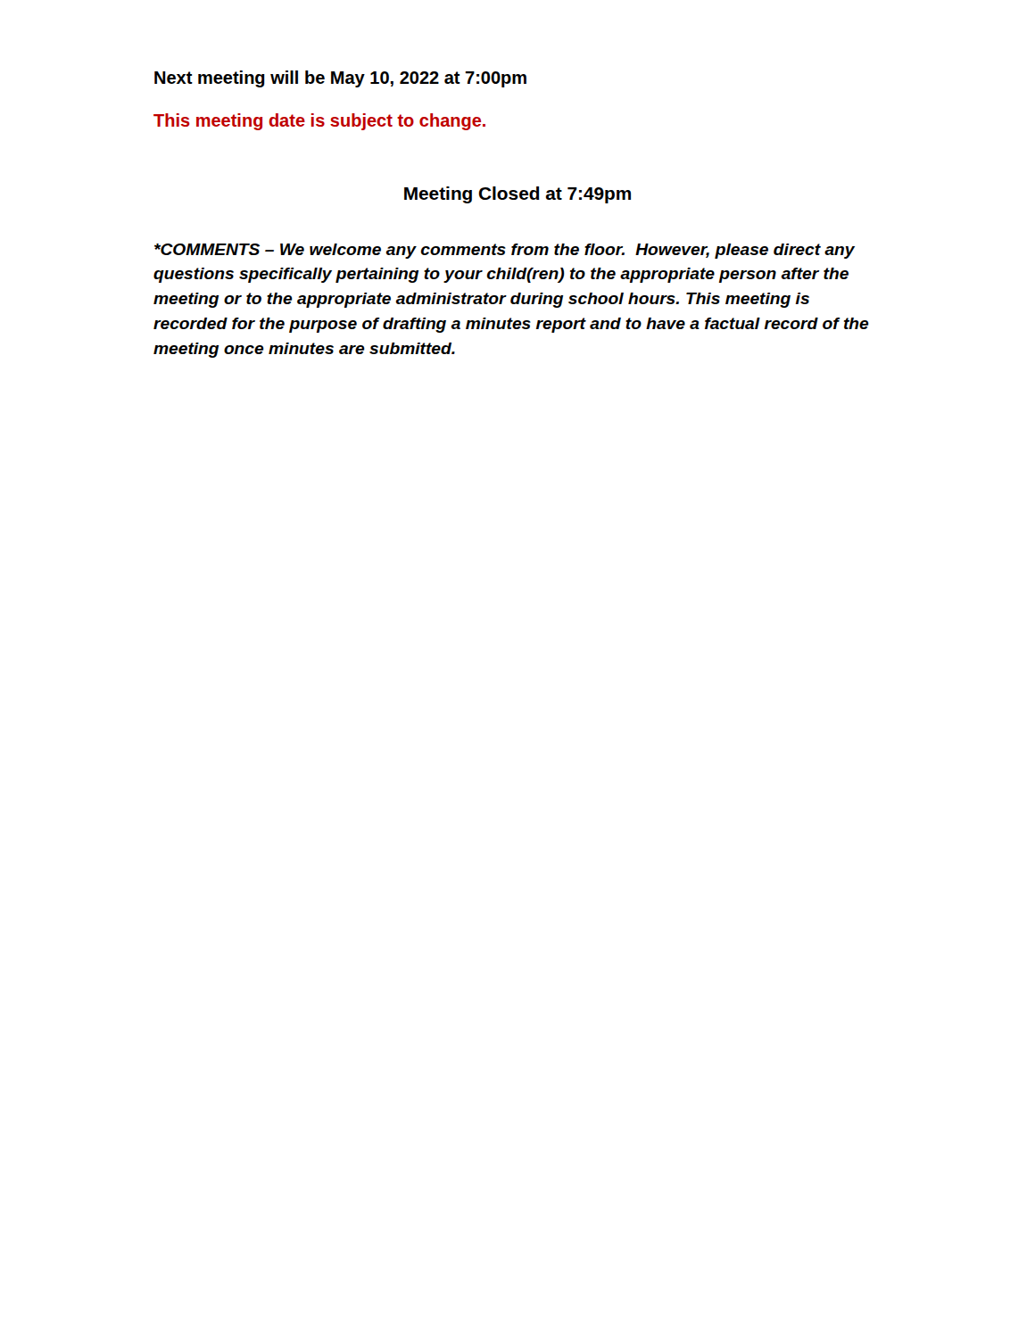Next meeting will be May 10, 2022 at 7:00pm
This meeting date is subject to change.
Meeting Closed at 7:49pm
*COMMENTS – We welcome any comments from the floor. However, please direct any questions specifically pertaining to your child(ren) to the appropriate person after the meeting or to the appropriate administrator during school hours. This meeting is recorded for the purpose of drafting a minutes report and to have a factual record of the meeting once minutes are submitted.